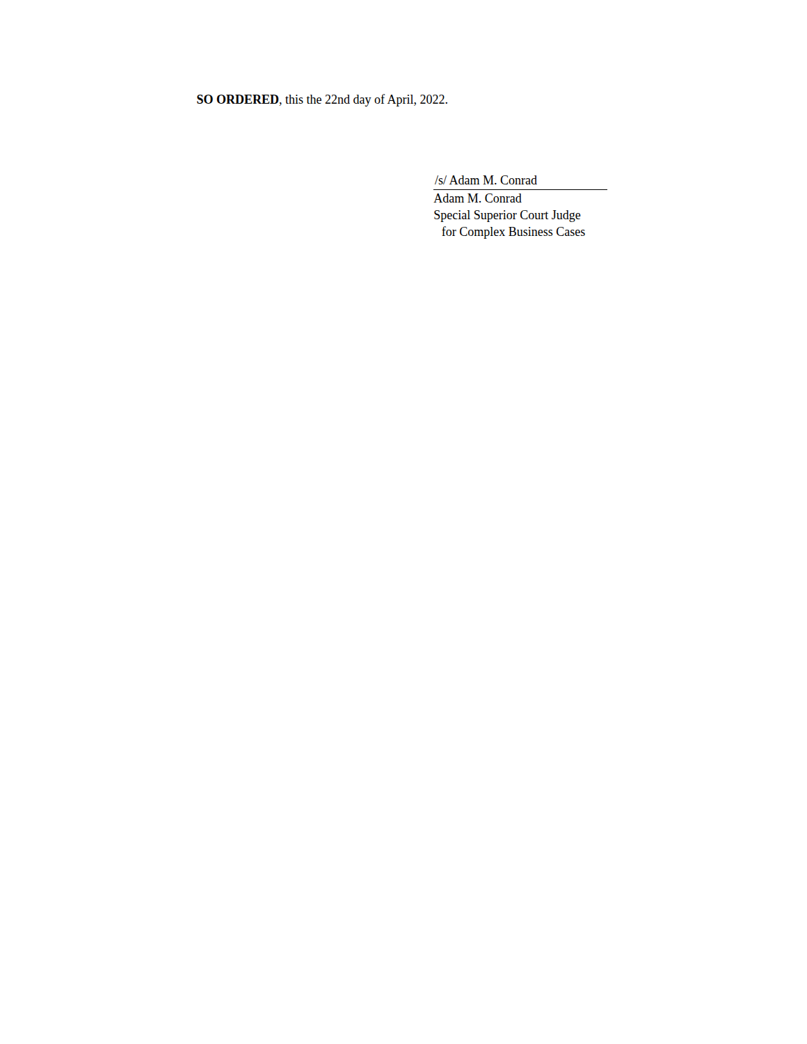SO ORDERED, this the 22nd day of April, 2022.
/s/ Adam M. Conrad
Adam M. Conrad
Special Superior Court Judge
for Complex Business Cases